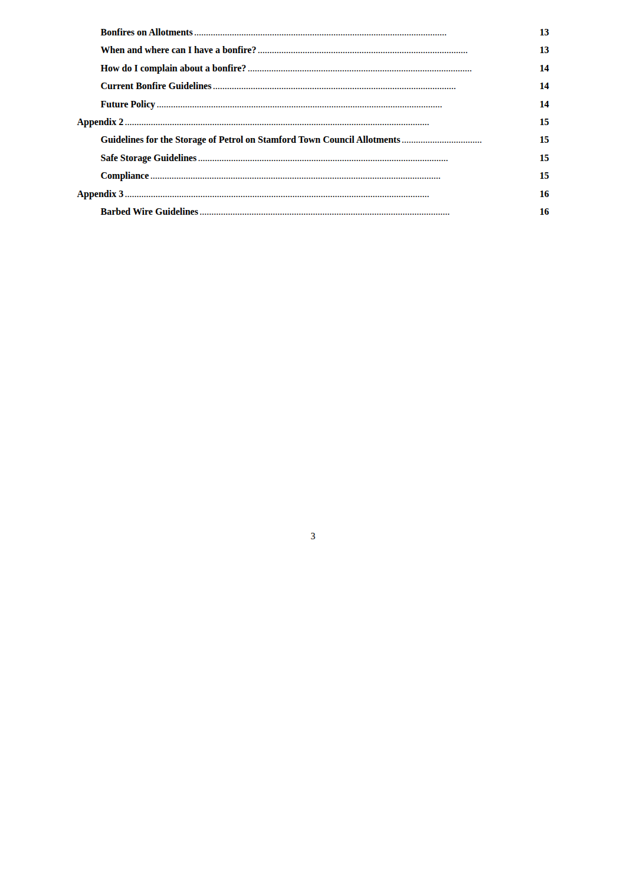Bonfires on Allotments ........................................................................................................... 13
When and where can I have a bonfire? ......................................................................................... 13
How do I complain about a bonfire? ............................................................................................... 14
Current Bonfire Guidelines ....................................................................................................... 14
Future Policy ......................................................................................................................... 14
Appendix 2 ................................................................................................................................. 15
Guidelines for the Storage of Petrol on Stamford Town Council Allotments .................................. 15
Safe Storage Guidelines .......................................................................................................... 15
Compliance ........................................................................................................................... 15
Appendix 3 ................................................................................................................................. 16
Barbed Wire Guidelines .......................................................................................................... 16
3